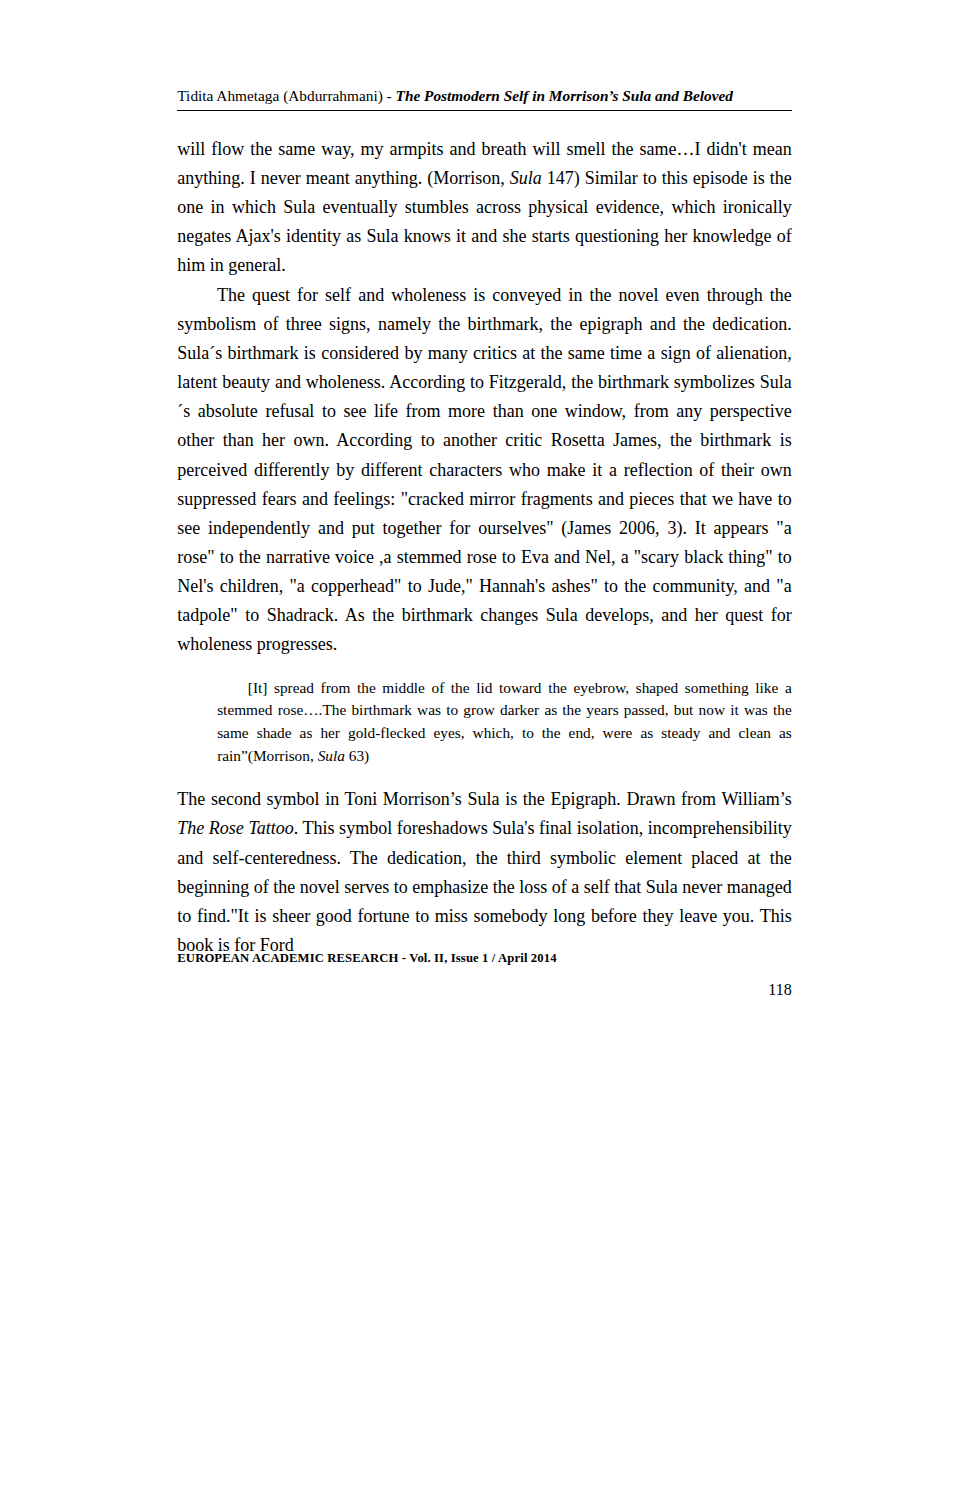Tidita Ahmetaga (Abdurrahmani) - The Postmodern Self in Morrison’s Sula and Beloved
will flow the same way, my armpits and breath will smell the same…I didn't mean anything. I never meant anything. (Morrison, Sula 147) Similar to this episode is the one in which Sula eventually stumbles across physical evidence, which ironically negates Ajax's identity as Sula knows it and she starts questioning her knowledge of him in general.
The quest for self and wholeness is conveyed in the novel even through the symbolism of three signs, namely the birthmark, the epigraph and the dedication. Sula´s birthmark is considered by many critics at the same time a sign of alienation, latent beauty and wholeness. According to Fitzgerald, the birthmark symbolizes Sula´s absolute refusal to see life from more than one window, from any perspective other than her own. According to another critic Rosetta James, the birthmark is perceived differently by different characters who make it a reflection of their own suppressed fears and feelings: "cracked mirror fragments and pieces that we have to see independently and put together for ourselves" (James 2006, 3). It appears "a rose" to the narrative voice ,a stemmed rose to Eva and Nel, a "scary black thing" to Nel's children, "a copperhead" to Jude," Hannah's ashes" to the community, and "a tadpole" to Shadrack. As the birthmark changes Sula develops, and her quest for wholeness progresses.
[It] spread from the middle of the lid toward the eyebrow, shaped something like a stemmed rose….The birthmark was to grow darker as the years passed, but now it was the same shade as her gold-flecked eyes, which, to the end, were as steady and clean as rain”(Morrison, Sula 63)
The second symbol in Toni Morrison’s Sula is the Epigraph. Drawn from William’s The Rose Tattoo. This symbol foreshadows Sula's final isolation, incomprehensibility and self-centeredness. The dedication, the third symbolic element placed at the beginning of the novel serves to emphasize the loss of a self that Sula never managed to find."It is sheer good fortune to miss somebody long before they leave you. This book is for Ford
EUROPEAN ACADEMIC RESEARCH - Vol. II, Issue 1 / April 2014
118